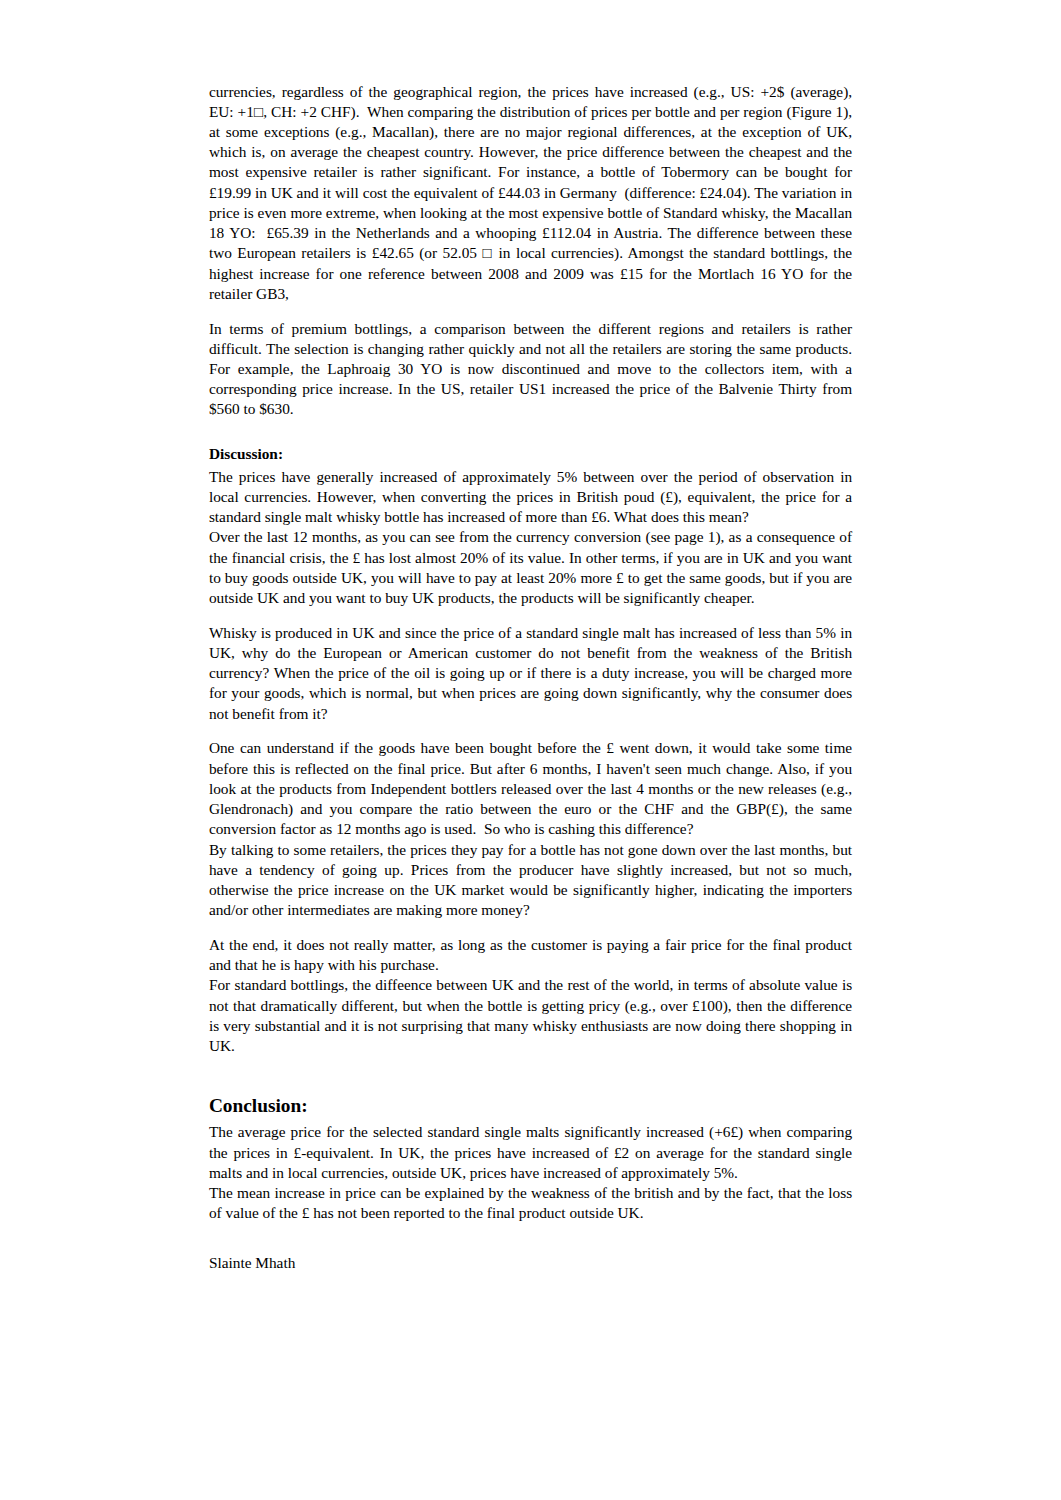currencies, regardless of the geographical region, the prices have increased (e.g., US: +2$ (average), EU: +1□, CH: +2 CHF). When comparing the distribution of prices per bottle and per region (Figure 1), at some exceptions (e.g., Macallan), there are no major regional differences, at the exception of UK, which is, on average the cheapest country. However, the price difference between the cheapest and the most expensive retailer is rather significant. For instance, a bottle of Tobermory can be bought for £19.99 in UK and it will cost the equivalent of £44.03 in Germany (difference: £24.04). The variation in price is even more extreme, when looking at the most expensive bottle of Standard whisky, the Macallan 18 YO: £65.39 in the Netherlands and a whooping £112.04 in Austria. The difference between these two European retailers is £42.65 (or 52.05 □ in local currencies). Amongst the standard bottlings, the highest increase for one reference between 2008 and 2009 was £15 for the Mortlach 16 YO for the retailer GB3,
In terms of premium bottlings, a comparison between the different regions and retailers is rather difficult. The selection is changing rather quickly and not all the retailers are storing the same products. For example, the Laphroaig 30 YO is now discontinued and move to the collectors item, with a corresponding price increase. In the US, retailer US1 increased the price of the Balvenie Thirty from $560 to $630.
Discussion:
The prices have generally increased of approximately 5% between over the period of observation in local currencies. However, when converting the prices in British poud (£), equivalent, the price for a standard single malt whisky bottle has increased of more than £6. What does this mean?
Over the last 12 months, as you can see from the currency conversion (see page 1), as a consequence of the financial crisis, the £ has lost almost 20% of its value. In other terms, if you are in UK and you want to buy goods outside UK, you will have to pay at least 20% more £ to get the same goods, but if you are outside UK and you want to buy UK products, the products will be significantly cheaper.
Whisky is produced in UK and since the price of a standard single malt has increased of less than 5% in UK, why do the European or American customer do not benefit from the weakness of the British currency? When the price of the oil is going up or if there is a duty increase, you will be charged more for your goods, which is normal, but when prices are going down significantly, why the consumer does not benefit from it?
One can understand if the goods have been bought before the £ went down, it would take some time before this is reflected on the final price. But after 6 months, I haven't seen much change. Also, if you look at the products from Independent bottlers released over the last 4 months or the new releases (e.g., Glendronach) and you compare the ratio between the euro or the CHF and the GBP(£), the same conversion factor as 12 months ago is used. So who is cashing this difference?
By talking to some retailers, the prices they pay for a bottle has not gone down over the last months, but have a tendency of going up. Prices from the producer have slightly increased, but not so much, otherwise the price increase on the UK market would be significantly higher, indicating the importers and/or other intermediates are making more money?
At the end, it does not really matter, as long as the customer is paying a fair price for the final product and that he is hapy with his purchase.
For standard bottlings, the diffeence between UK and the rest of the world, in terms of absolute value is not that dramatically different, but when the bottle is getting pricy (e.g., over £100), then the difference is very substantial and it is not surprising that many whisky enthusiasts are now doing there shopping in UK.
Conclusion:
The average price for the selected standard single malts significantly increased (+6£) when comparing the prices in £-equivalent. In UK, the prices have increased of £2 on average for the standard single malts and in local currencies, outside UK, prices have increased of approximately 5%.
The mean increase in price can be explained by the weakness of the british and by the fact, that the loss of value of the £ has not been reported to the final product outside UK.
Slainte Mhath